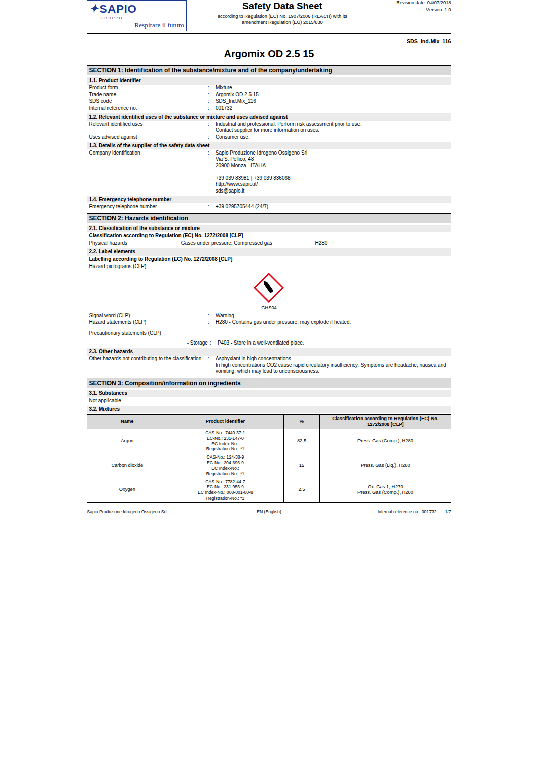✦ SAPIO
GRUPPO
Respirare il futuro
Safety Data Sheet
according to Regulation (EC) No. 1907/2006 (REACH) with its
amendment Regulation (EU) 2015/830
Revision date: 04/07/2018
Version: 1.0
SDS_Ind.Mix_116
Argomix OD 2.5 15
SECTION 1: Identification of the substance/mixture and of the company/undertaking
1.1. Product identifier
Product form
:
Mixture
Trade name
:
Argomix OD 2.5 15
SDS code
:
SDS_Ind.Mix_116
Internal reference no.
:
001732
1.2. Relevant identified uses of the substance or mixture and uses advised against
Relevant identified uses
:
Industrial and professional. Perform risk assessment prior to use.
Contact supplier for more information on uses.
Uses advised against
:
Consumer use.
1.3. Details of the supplier of the safety data sheet
Company identification
:
Sapio Produzione Idrogeno Ossigeno Srl
Via S. Pellico, 48
20900 Monza - ITALIA
+39 039 83981 | +39 039 836068
http://www.sapio.it/
sds@sapio.it
1.4. Emergency telephone number
Emergency telephone number
:
+39 0295705444 (24/7)
SECTION 2: Hazards identification
2.1. Classification of the substance or mixture
Classification according to Regulation (EC) No. 1272/2008 [CLP]
Physical hazards
Gases under pressure: Compressed gas
H280
2.2. Label elements
Labelling according to Regulation (EC) No. 1272/2008 [CLP]
Hazard pictograms (CLP)
:
GHS04
Signal word (CLP)
:
Warning
Hazard statements (CLP)
:
H280 - Contains gas under pressure; may explode if heated.
Precautionary statements (CLP)
- Storage
:
P403 - Store in a well-ventilated place.
2.3. Other hazards
Other hazards not contributing to the classification
:
Asphyxiant in high concentrations.
In high concentrations CO2 cause rapid circulatory insufficiency. Symptoms are headache, nausea and vomiting, which may lead to unconsciousness.
SECTION 3: Composition/information on ingredients
3.1. Substances
Not applicable
3.2. Mixtures
| Name | Product identifier | % | Classification according to Regulation (EC) No. 1272/2008 [CLP] |
| --- | --- | --- | --- |
| Argon | CAS-No.: 7440-37-1 EC-No.: 231-147-0 EC Index-No.: Registration-No.: *1 | 82,5 | Press. Gas (Comp.), H280 |
| Carbon dioxide | CAS-No.: 124-38-9 EC-No.: 204-696-9 EC Index-No.: Registration-No.: *1 | 15 | Press. Gas (Liq.), H280 |
| Oxygen | CAS-No.: 7782-44-7 EC-No.: 231-956-9 EC Index-No.: 008-001-00-8 Registration-No.: *1 | 2,5 | Ox. Gas 1, H270 Press. Gas (Comp.), H280 |
Sapio Produzione Idrogeno Ossigeno Srl
EN (English)
Internal reference no.: 001732 1/7